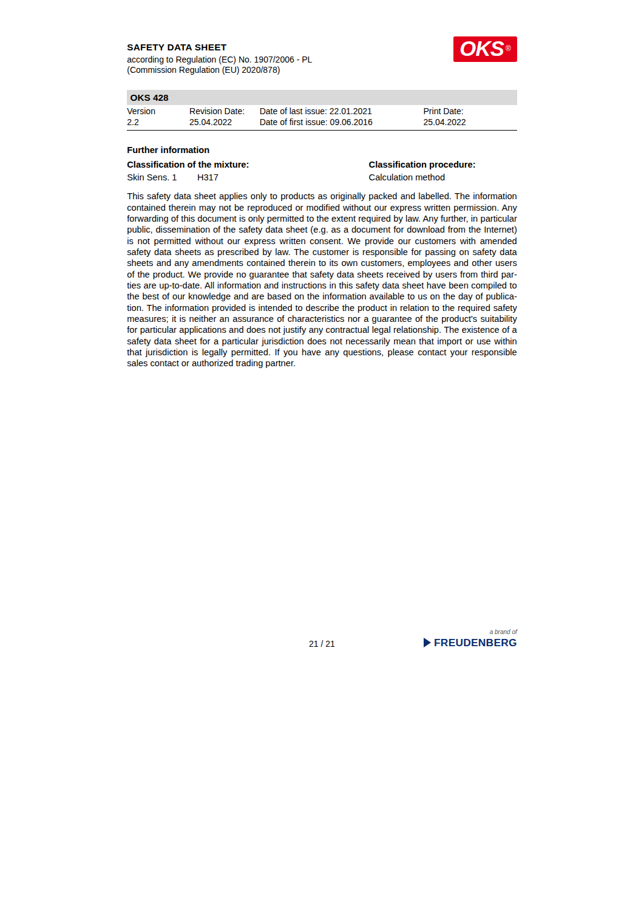SAFETY DATA SHEET
according to Regulation (EC) No. 1907/2006 - PL
(Commission Regulation (EU) 2020/878)
OKS®
OKS 428
| Version 2.2 | Revision Date: 25.04.2022 | Date of last issue: 22.01.2021 Date of first issue: 09.06.2016 | Print Date: 25.04.2022 |
Further information
Classification of the mixture:
Classification procedure:
Skin Sens. 1
H317
Calculation method
This safety data sheet applies only to products as originally packed and labelled. The information contained therein may not be reproduced or modified without our express written permission. Any forwarding of this document is only permitted to the extent required by law. Any further, in particular public, dissemination of the safety data sheet (e.g. as a document for download from the Internet) is not permitted without our express written consent. We provide our customers with amended safety data sheets as prescribed by law. The customer is responsible for passing on safety data sheets and any amendments contained therein to its own customers, employees and other users of the product. We provide no guarantee that safety data sheets received by users from third parties are up-to-date. All information and instructions in this safety data sheet have been compiled to the best of our knowledge and are based on the information available to us on the day of publication. The information provided is intended to describe the product in relation to the required safety measures; it is neither an assurance of characteristics nor a guarantee of the product's suitability for particular applications and does not justify any contractual legal relationship. The existence of a safety data sheet for a particular jurisdiction does not necessarily mean that import or use within that jurisdiction is legally permitted. If you have any questions, please contact your responsible sales contact or authorized trading partner.
21 / 21
a brand of
FREUDENBERG